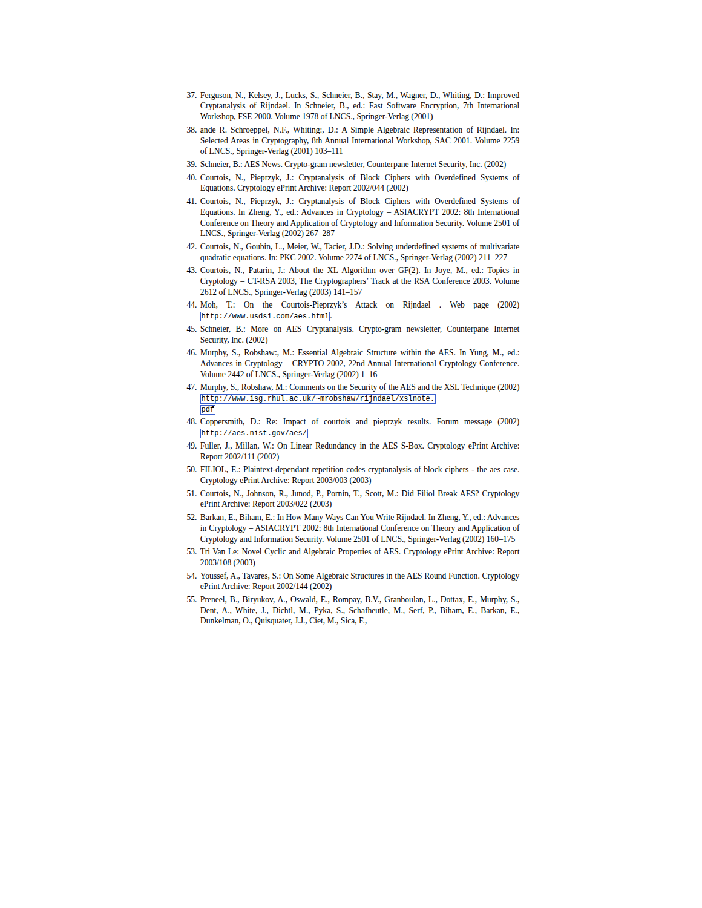37. Ferguson, N., Kelsey, J., Lucks, S., Schneier, B., Stay, M., Wagner, D., Whiting, D.: Improved Cryptanalysis of Rijndael. In Schneier, B., ed.: Fast Software Encryption, 7th International Workshop, FSE 2000. Volume 1978 of LNCS., Springer-Verlag (2001)
38. ande R. Schroeppel, N.F., Whiting:, D.: A Simple Algebraic Representation of Rijndael. In: Selected Areas in Cryptography, 8th Annual International Workshop, SAC 2001. Volume 2259 of LNCS., Springer-Verlag (2001) 103–111
39. Schneier, B.: AES News. Crypto-gram newsletter, Counterpane Internet Security, Inc. (2002)
40. Courtois, N., Pieprzyk, J.: Cryptanalysis of Block Ciphers with Overdefined Systems of Equations. Cryptology ePrint Archive: Report 2002/044 (2002)
41. Courtois, N., Pieprzyk, J.: Cryptanalysis of Block Ciphers with Overdefined Systems of Equations. In Zheng, Y., ed.: Advances in Cryptology – ASIACRYPT 2002: 8th International Conference on Theory and Application of Cryptology and Information Security. Volume 2501 of LNCS., Springer-Verlag (2002) 267–287
42. Courtois, N., Goubin, L., Meier, W., Tacier, J.D.: Solving underdefined systems of multivariate quadratic equations. In: PKC 2002. Volume 2274 of LNCS., Springer-Verlag (2002) 211–227
43. Courtois, N., Patarin, J.: About the XL Algorithm over GF(2). In Joye, M., ed.: Topics in Cryptology – CT-RSA 2003, The Cryptographers’ Track at the RSA Conference 2003. Volume 2612 of LNCS., Springer-Verlag (2003) 141–157
44. Moh, T.: On the Courtois-Pieprzyk’s Attack on Rijndael . Web page (2002) http://www.usdsi.com/aes.html.
45. Schneier, B.: More on AES Cryptanalysis. Crypto-gram newsletter, Counterpane Internet Security, Inc. (2002)
46. Murphy, S., Robshaw:, M.: Essential Algebraic Structure within the AES. In Yung, M., ed.: Advances in Cryptology – CRYPTO 2002, 22nd Annual International Cryptology Conference. Volume 2442 of LNCS., Springer-Verlag (2002) 1–16
47. Murphy, S., Robshaw, M.: Comments on the Security of the AES and the XSL Technique (2002) http://www.isg.rhul.ac.uk/~mrobshaw/rijndael/xslnote.
pdf
48. Coppersmith, D.: Re: Impact of courtois and pieprzyk results. Forum message (2002) http://aes.nist.gov/aes/
49. Fuller, J., Millan, W.: On Linear Redundancy in the AES S-Box. Cryptology ePrint Archive: Report 2002/111 (2002)
50. FILIOL, E.: Plaintext-dependant repetition codes cryptanalysis of block ciphers - the aes case. Cryptology ePrint Archive: Report 2003/003 (2003)
51. Courtois, N., Johnson, R., Junod, P., Pornin, T., Scott, M.: Did Filiol Break AES? Cryptology ePrint Archive: Report 2003/022 (2003)
52. Barkan, E., Biham, E.: In How Many Ways Can You Write Rijndael. In Zheng, Y., ed.: Advances in Cryptology – ASIACRYPT 2002: 8th International Conference on Theory and Application of Cryptology and Information Security. Volume 2501 of LNCS., Springer-Verlag (2002) 160–175
53. Tri Van Le: Novel Cyclic and Algebraic Properties of AES. Cryptology ePrint Archive: Report 2003/108 (2003)
54. Youssef, A., Tavares, S.: On Some Algebraic Structures in the AES Round Function. Cryptology ePrint Archive: Report 2002/144 (2002)
55. Preneel, B., Biryukov, A., Oswald, E., Rompay, B.V., Granboulan, L., Dottax, E., Murphy, S., Dent, A., White, J., Dichtl, M., Pyka, S., Schafheutle, M., Serf, P., Biham, E., Barkan, E., Dunkelman, O., Quisquater, J.J., Ciet, M., Sica, F.,